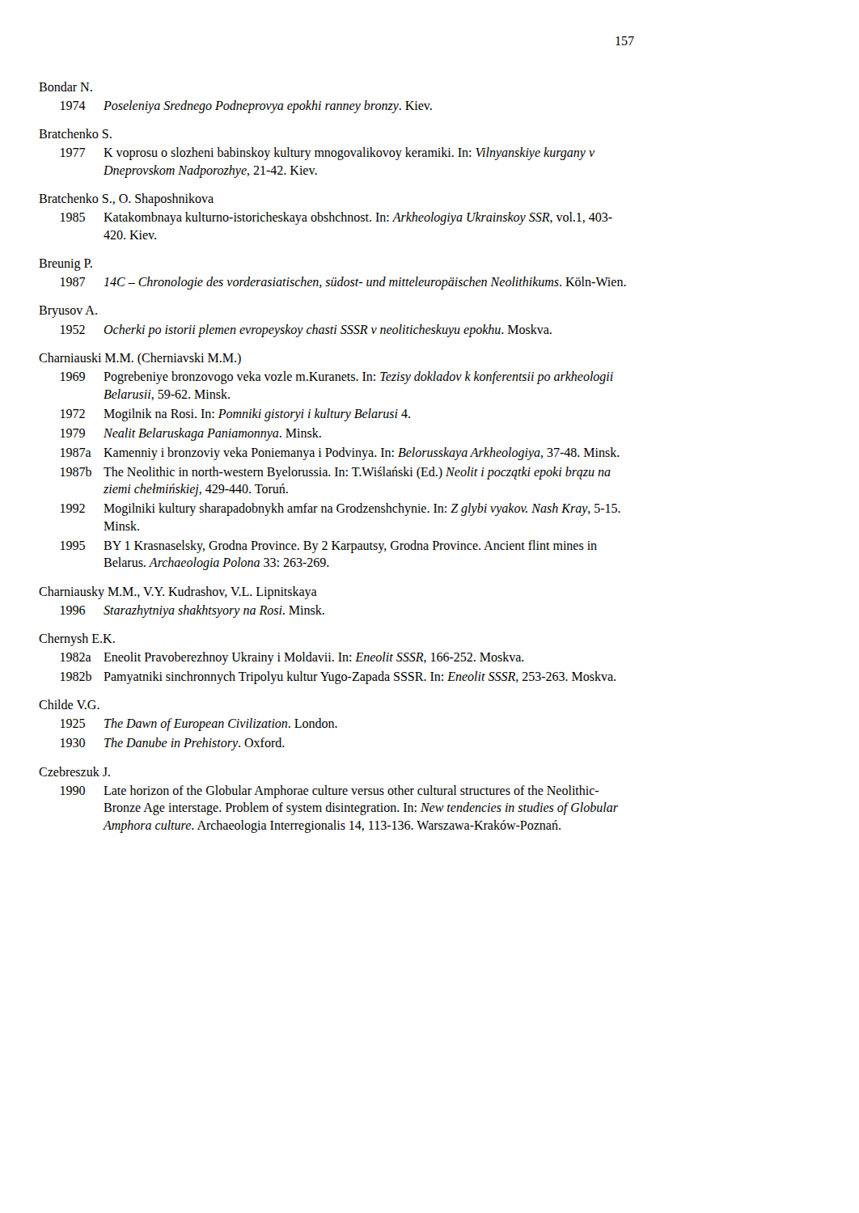157
Bondar N.
1974 Poseleniya Srednego Podneprovya epokhi ranney bronzy. Kiev.
Bratchenko S.
1977 K voprosu o slozheni babinskoy kultury mnogovalikovoy keramiki. In: Vilnyanskiye kurgany v Dneprovskom Nadporozhye, 21-42. Kiev.
Bratchenko S., O. Shaposhnikova
1985 Katakombnaya kulturno-istoricheskaya obshchnost. In: Arkheologiya Ukrainskoy SSR, vol.1, 403-420. Kiev.
Breunig P.
1987 14C – Chronologie des vorderasiatischen, südost- und mitteleuropäischen Neolithikums. Köln-Wien.
Bryusov A.
1952 Ocherki po istorii plemen evropeyskoy chasti SSSR v neoliticheskuyu epokhu. Moskva.
Charniauski M.M. (Cherniavski M.M.)
1969 Pogrebeniye bronzovogo veka vozle m.Kuranets. In: Tezisy dokladov k konferentsii po arkheologii Belarusii, 59-62. Minsk.
1972 Mogilnik na Rosi. In: Pomniki gistoryi i kultury Belarusi 4.
1979 Nealit Belaruskaga Paniamonnya. Minsk.
1987a Kamenniy i bronzoviy veka Poniemanya i Podvinya. In: Belorusskaya Arkheologiya, 37-48. Minsk.
1987b The Neolithic in north-western Byelorussia. In: T.Wiślański (Ed.) Neolit i początki epoki brązu na ziemi chełmińskiej, 429-440. Toruń.
1992 Mogilniki kultury sharapadobnykh amfar na Grodzenshchynie. In: Z glybi vyakov. Nash Kray, 5-15. Minsk.
1995 BY 1 Krasnaselsky, Grodna Province. By 2 Karpautsy, Grodna Province. Ancient flint mines in Belarus. Archaeologia Polona 33: 263-269.
Charniausky M.M., V.Y. Kudrashov, V.L. Lipnitskaya
1996 Starazhytniya shakhtsyory na Rosi. Minsk.
Chernysh E.K.
1982a Eneolit Pravoberezhnoy Ukrainy i Moldavii. In: Eneolit SSSR, 166-252. Moskva.
1982b Pamyatniki sinchronnych Tripolyu kultur Yugo-Zapada SSSR. In: Eneolit SSSR, 253-263. Moskva.
Childe V.G.
1925 The Dawn of European Civilization. London.
1930 The Danube in Prehistory. Oxford.
Czebreszuk J.
1990 Late horizon of the Globular Amphorae culture versus other cultural structures of the Neolithic-Bronze Age interstage. Problem of system disintegration. In: New tendencies in studies of Globular Amphora culture. Archaeologia Interregionalis 14, 113-136. Warszawa-Kraków-Poznań.